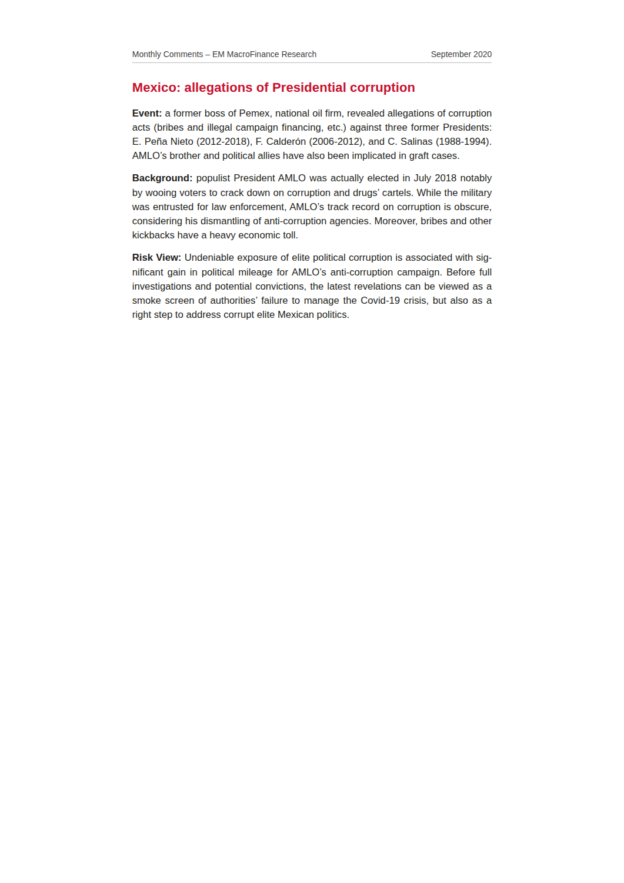Monthly Comments – EM MacroFinance Research
September 2020
Mexico: allegations of Presidential corruption
Event: a former boss of Pemex, national oil firm, revealed allegations of corruption acts (bribes and illegal campaign financing, etc.) against three former Presidents: E. Peña Nieto (2012-2018), F. Calderón (2006-2012), and C. Salinas (1988-1994). AMLO’s brother and political allies have also been implicated in graft cases.
Background: populist President AMLO was actually elected in July 2018 notably by wooing voters to crack down on corruption and drugs’ cartels. While the military was entrusted for law enforcement, AMLO’s track record on corruption is obscure, considering his dismantling of anti-corruption agencies. Moreover, bribes and other kickbacks have a heavy economic toll.
Risk View: Undeniable exposure of elite political corruption is associated with significant gain in political mileage for AMLO’s anti-corruption campaign. Before full investigations and potential convictions, the latest revelations can be viewed as a smoke screen of authorities’ failure to manage the Covid-19 crisis, but also as a right step to address corrupt elite Mexican politics.